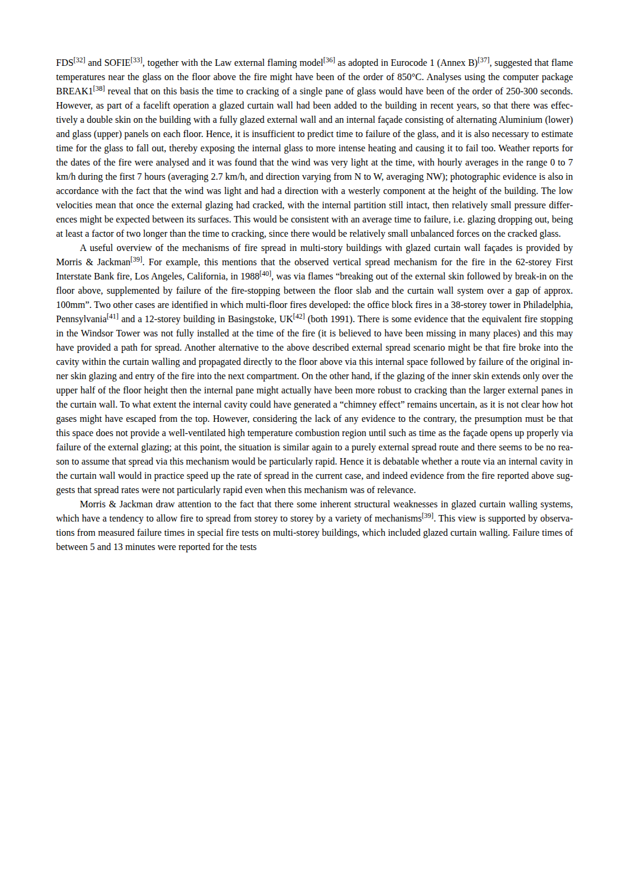FDS[32] and SOFIE[33], together with the Law external flaming model[36] as adopted in Eurocode 1 (Annex B)[37], suggested that flame temperatures near the glass on the floor above the fire might have been of the order of 850°C. Analyses using the computer package BREAK1[38] reveal that on this basis the time to cracking of a single pane of glass would have been of the order of 250-300 seconds. However, as part of a facelift operation a glazed curtain wall had been added to the building in recent years, so that there was effectively a double skin on the building with a fully glazed external wall and an internal façade consisting of alternating Aluminium (lower) and glass (upper) panels on each floor. Hence, it is insufficient to predict time to failure of the glass, and it is also necessary to estimate time for the glass to fall out, thereby exposing the internal glass to more intense heating and causing it to fail too. Weather reports for the dates of the fire were analysed and it was found that the wind was very light at the time, with hourly averages in the range 0 to 7 km/h during the first 7 hours (averaging 2.7 km/h, and direction varying from N to W, averaging NW); photographic evidence is also in accordance with the fact that the wind was light and had a direction with a westerly component at the height of the building. The low velocities mean that once the external glazing had cracked, with the internal partition still intact, then relatively small pressure differences might be expected between its surfaces. This would be consistent with an average time to failure, i.e. glazing dropping out, being at least a factor of two longer than the time to cracking, since there would be relatively small unbalanced forces on the cracked glass.
A useful overview of the mechanisms of fire spread in multi-story buildings with glazed curtain wall façades is provided by Morris & Jackman[39]. For example, this mentions that the observed vertical spread mechanism for the fire in the 62-storey First Interstate Bank fire, Los Angeles, California, in 1988[40], was via flames “breaking out of the external skin followed by break-in on the floor above, supplemented by failure of the fire-stopping between the floor slab and the curtain wall system over a gap of approx. 100mm”. Two other cases are identified in which multi-floor fires developed: the office block fires in a 38-storey tower in Philadelphia, Pennsylvania[41] and a 12-storey building in Basingstoke, UK[42] (both 1991). There is some evidence that the equivalent fire stopping in the Windsor Tower was not fully installed at the time of the fire (it is believed to have been missing in many places) and this may have provided a path for spread. Another alternative to the above described external spread scenario might be that fire broke into the cavity within the curtain walling and propagated directly to the floor above via this internal space followed by failure of the original inner skin glazing and entry of the fire into the next compartment. On the other hand, if the glazing of the inner skin extends only over the upper half of the floor height then the internal pane might actually have been more robust to cracking than the larger external panes in the curtain wall. To what extent the internal cavity could have generated a “chimney effect” remains uncertain, as it is not clear how hot gases might have escaped from the top. However, considering the lack of any evidence to the contrary, the presumption must be that this space does not provide a well-ventilated high temperature combustion region until such as time as the façade opens up properly via failure of the external glazing; at this point, the situation is similar again to a purely external spread route and there seems to be no reason to assume that spread via this mechanism would be particularly rapid. Hence it is debatable whether a route via an internal cavity in the curtain wall would in practice speed up the rate of spread in the current case, and indeed evidence from the fire reported above suggests that spread rates were not particularly rapid even when this mechanism was of relevance.
Morris & Jackman draw attention to the fact that there some inherent structural weaknesses in glazed curtain walling systems, which have a tendency to allow fire to spread from storey to storey by a variety of mechanisms[39]. This view is supported by observations from measured failure times in special fire tests on multi-storey buildings, which included glazed curtain walling. Failure times of between 5 and 13 minutes were reported for the tests